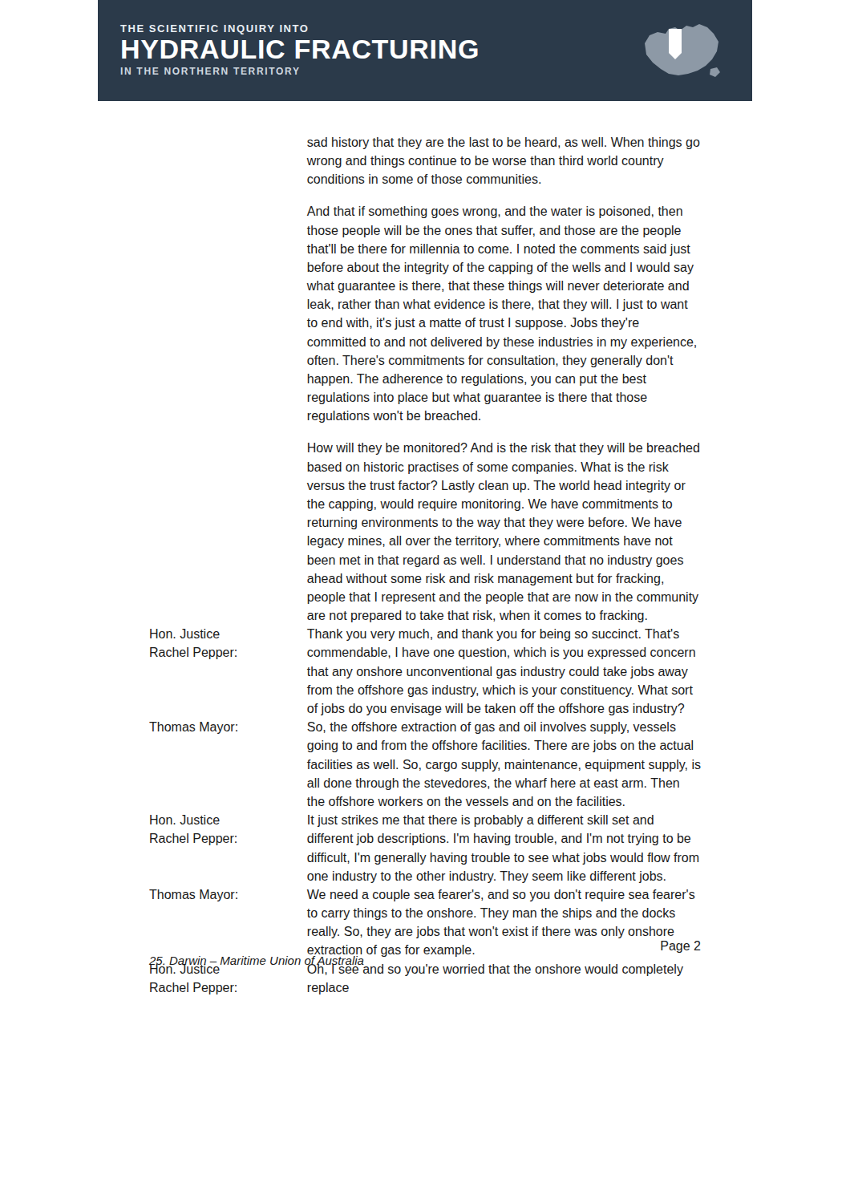The Scientific Inquiry into
Hydraulic Fracturing
in the Northern Territory
| | sad history that they are the last to be heard, as well. When things go wrong and things continue to be worse than third world country conditions in some of those communities. And that if something goes wrong, and the water is poisoned, then those people will be the ones that suffer, and those are the people that'll be there for millennia to come. I noted the comments said just before about the integrity of the capping of the wells and I would say what guarantee is there, that these things will never deteriorate and leak, rather than what evidence is there, that they will. I just to want to end with, it's just a matte of trust I suppose. Jobs they're committed to and not delivered by these industries in my experience, often. There's commitments for consultation, they generally don't happen. The adherence to regulations, you can put the best regulations into place but what guarantee is there that those regulations won't be breached. How will they be monitored? And is the risk that they will be breached based on historic practises of some companies. What is the risk versus the trust factor? Lastly clean up. The world head integrity or the capping, would require monitoring. We have commitments to returning environments to the way that they were before. We have legacy mines, all over the territory, where commitments have not been met in that regard as well. I understand that no industry goes ahead without some risk and risk management but for fracking, people that I represent and the people that are now in the community are not prepared to take that risk, when it comes to fracking. |
| Hon. Justice Rachel Pepper: | Thank you very much, and thank you for being so succinct. That's commendable, I have one question, which is you expressed concern that any onshore unconventional gas industry could take jobs away from the offshore gas industry, which is your constituency. What sort of jobs do you envisage will be taken off the offshore gas industry? |
| Thomas Mayor: | So, the offshore extraction of gas and oil involves supply, vessels going to and from the offshore facilities. There are jobs on the actual facilities as well. So, cargo supply, maintenance, equipment supply, is all done through the stevedores, the wharf here at east arm. Then the offshore workers on the vessels and on the facilities. |
| Hon. Justice Rachel Pepper: | It just strikes me that there is probably a different skill set and different job descriptions. I'm having trouble, and I'm not trying to be difficult, I'm generally having trouble to see what jobs would flow from one industry to the other industry. They seem like different jobs. |
| Thomas Mayor: | We need a couple sea fearer's, and so you don't require sea fearer's to carry things to the onshore. They man the ships and the docks really. So, they are jobs that won't exist if there was only onshore extraction of gas for example. |
| Hon. Justice Rachel Pepper: | Oh, I see and so you're worried that the onshore would completely replace |
25. Darwin – Maritime Union of Australia
Page 2